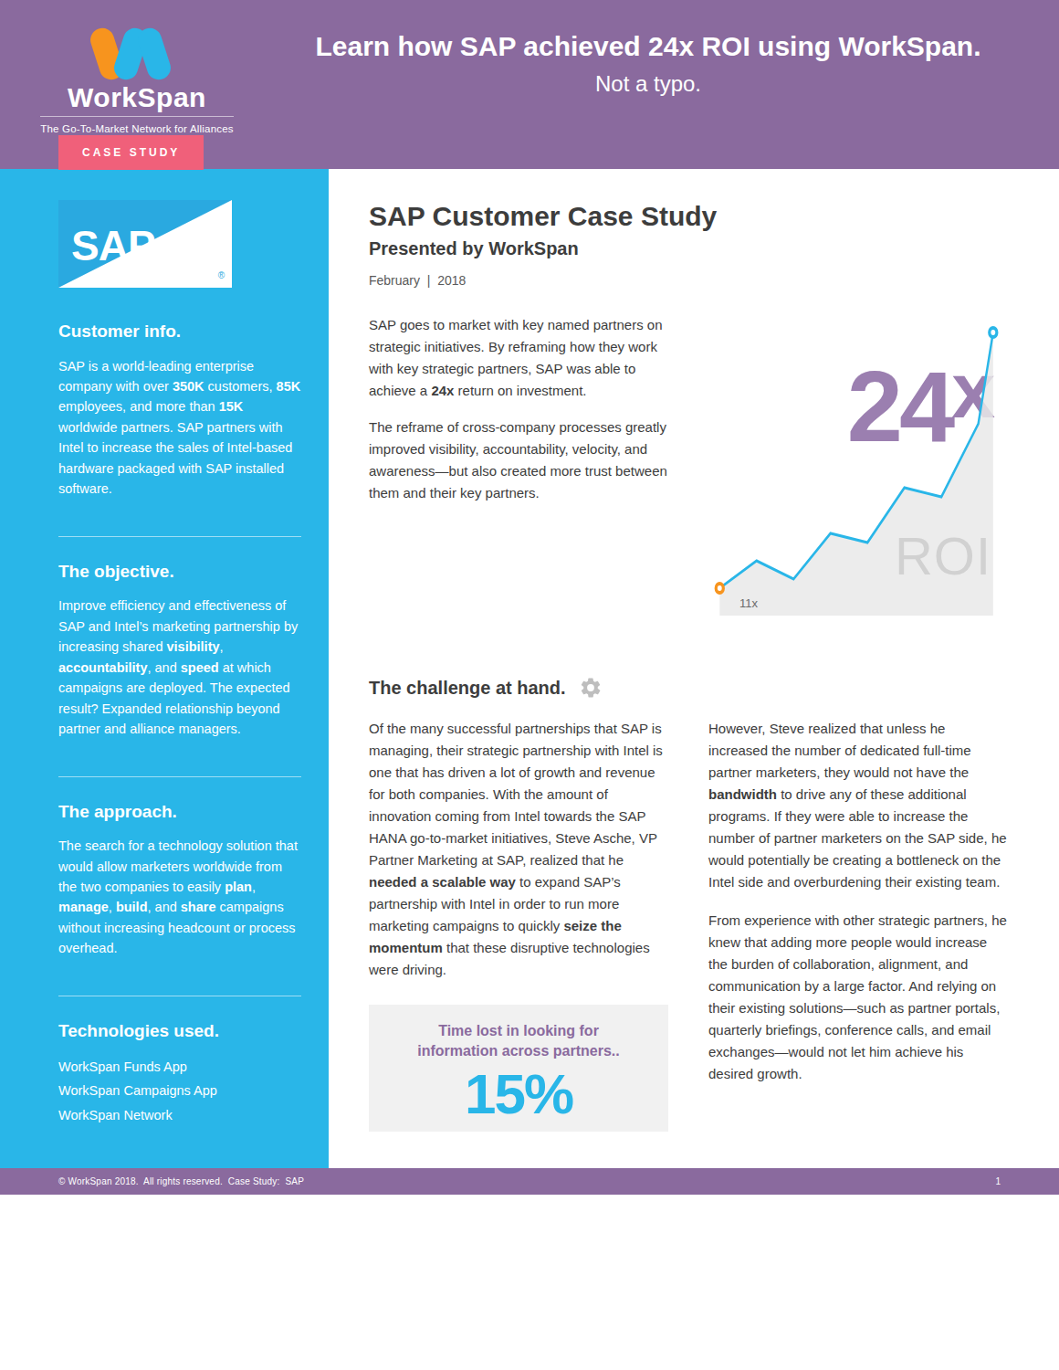WorkSpan
The Go-To-Market Network for Alliances
Learn how SAP achieved 24x ROI using WorkSpan.
Not a typo.
CASE STUDY
SAP ®
Customer info.
SAP is a world-leading enterprise company with over 350K customers, 85K employees, and more than 15K worldwide partners. SAP partners with Intel to increase the sales of Intel-based hardware packaged with SAP installed software.
The objective.
Improve efficiency and effectiveness of SAP and Intel’s marketing partnership by increasing shared visibility, accountability, and speed at which campaigns are deployed. The expected result? Expanded relationship beyond partner and alliance managers.
The approach.
The search for a technology solution that would allow marketers worldwide from the two companies to easily plan, manage, build, and share campaigns without increasing headcount or process overhead.
Technologies used.
WorkSpan Funds App
WorkSpan Campaigns App
WorkSpan Network
SAP Customer Case Study
Presented by WorkSpan
February | 2018
SAP goes to market with key named partners on strategic initiatives. By reframing how they work with key strategic partners, SAP was able to achieve a 24x return on investment.
The reframe of cross-company processes greatly improved visibility, accountability, velocity, and awareness—but also created more trust between them and their key partners.
24x
ROI
11x
The challenge at hand.
Of the many successful partnerships that SAP is managing, their strategic partnership with Intel is one that has driven a lot of growth and revenue for both companies. With the amount of innovation coming from Intel towards the SAP HANA go-to-market initiatives, Steve Asche, VP Partner Marketing at SAP, realized that he needed a scalable way to expand SAP’s partnership with Intel in order to run more marketing campaigns to quickly seize the momentum that these disruptive technologies were driving.
Time lost in looking for
information across partners..
15%
However, Steve realized that unless he increased the number of dedicated full-time partner marketers, they would not have the bandwidth to drive any of these additional programs. If they were able to increase the number of partner marketers on the SAP side, he would potentially be creating a bottleneck on the Intel side and overburdening their existing team.
From experience with other strategic partners, he knew that adding more people would increase the burden of collaboration, alignment, and communication by a large factor. And relying on their existing solutions—such as partner portals, quarterly briefings, conference calls, and email exchanges—would not let him achieve his desired growth.
© WorkSpan 2018. All rights reserved. Case Study: SAP 1